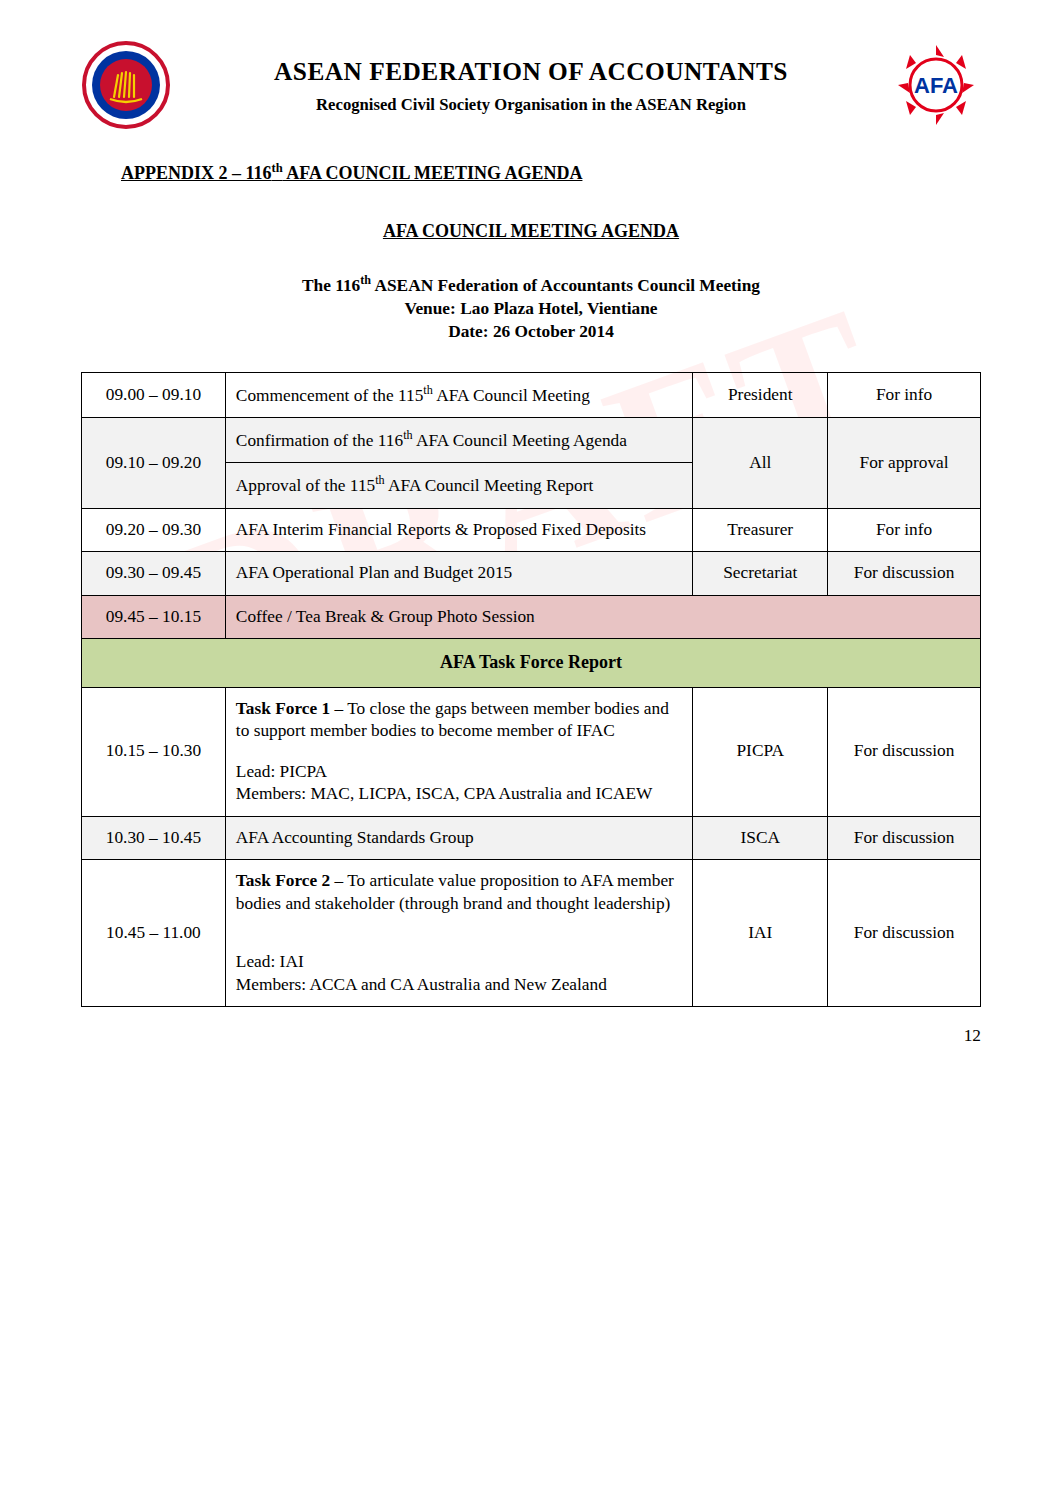DRAFT
ASEAN FEDERATION OF ACCOUNTANTS
Recognised Civil Society Organisation in the ASEAN Region
AFA
APPENDIX 2 – 116th AFA COUNCIL MEETING AGENDA
AFA COUNCIL MEETING AGENDA
The 116th ASEAN Federation of Accountants Council Meeting
Venue: Lao Plaza Hotel, Vientiane
Date: 26 October 2014
| 09.00 – 09.10 | Commencement of the 115 th AFA Council Meeting | President | For info |
| 09.10 – 09.20 | / Confirmation of the 116 th AFA Council Meeting Agenda / / Approval of the 115 th AFA Council Meeting Report / | All | For approval |
| 09.20 – 09.30 | AFA Interim Financial Reports & Proposed Fixed Deposits | Treasurer | For info |
| 09.30 – 09.45 | AFA Operational Plan and Budget 2015 | Secretariat | For discussion |
| 09.45 – 10.15 | Coffee / Tea Break & Group Photo Session |
| AFA Task Force Report |
| 10.15 – 10.30 | Task Force 1 – To close the gaps between member bodies and to support member bodies to become member of IFAC Lead: PICPA Members: MAC, LICPA, ISCA, CPA Australia and ICAEW | PICPA | For discussion |
| 10.30 – 10.45 | AFA Accounting Standards Group | ISCA | For discussion |
| 10.45 – 11.00 | Task Force 2 – To articulate value proposition to AFA member bodies and stakeholder (through brand and thought leadership) Lead: IAI Members: ACCA and CA Australia and New Zealand | IAI | For discussion |
12